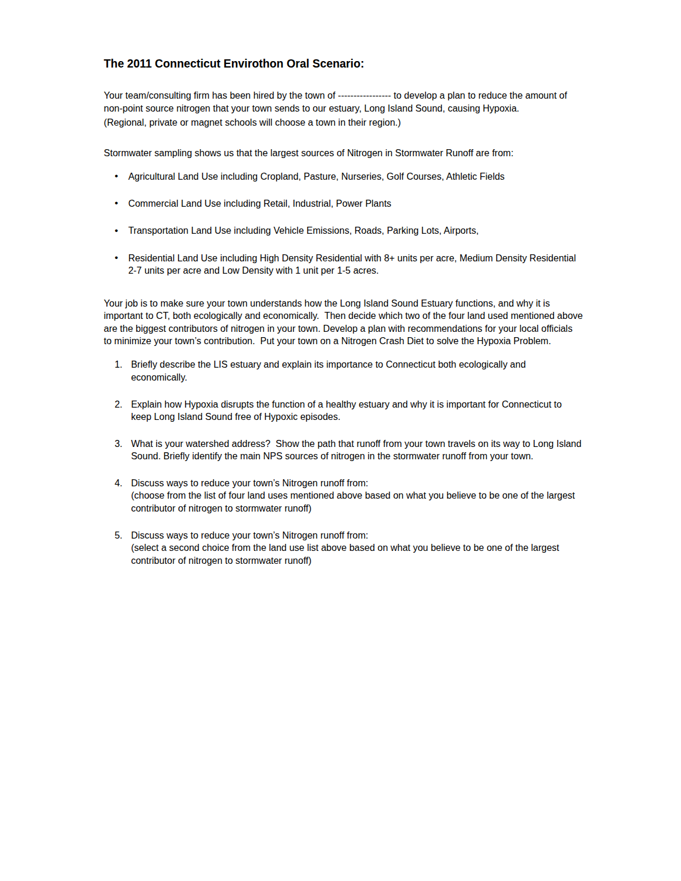The 2011 Connecticut Envirothon Oral Scenario:
Your team/consulting firm has been hired by the town of ----------------- to develop a plan to reduce the amount of non-point source nitrogen that your town sends to our estuary, Long Island Sound, causing Hypoxia.
(Regional, private or magnet schools will choose a town in their region.)
Stormwater sampling shows us that the largest sources of Nitrogen in Stormwater Runoff are from:
Agricultural Land Use including Cropland, Pasture, Nurseries, Golf Courses, Athletic Fields
Commercial Land Use including Retail, Industrial, Power Plants
Transportation Land Use including Vehicle Emissions, Roads, Parking Lots, Airports,
Residential Land Use including High Density Residential with 8+ units per acre, Medium Density Residential 2-7 units per acre and Low Density with 1 unit per 1-5 acres.
Your job is to make sure your town understands how the Long Island Sound Estuary functions, and why it is important to CT, both ecologically and economically. Then decide which two of the four land used mentioned above are the biggest contributors of nitrogen in your town. Develop a plan with recommendations for your local officials to minimize your town’s contribution. Put your town on a Nitrogen Crash Diet to solve the Hypoxia Problem.
Briefly describe the LIS estuary and explain its importance to Connecticut both ecologically and economically.
Explain how Hypoxia disrupts the function of a healthy estuary and why it is important for Connecticut to keep Long Island Sound free of Hypoxic episodes.
What is your watershed address? Show the path that runoff from your town travels on its way to Long Island Sound. Briefly identify the main NPS sources of nitrogen in the stormwater runoff from your town.
Discuss ways to reduce your town’s Nitrogen runoff from:(choose from the list of four land uses mentioned above based on what you believe to be one of the largest contributor of nitrogen to stormwater runoff)
Discuss ways to reduce your town’s Nitrogen runoff from:(select a second choice from the land use list above based on what you believe to be one of the largest contributor of nitrogen to stormwater runoff)